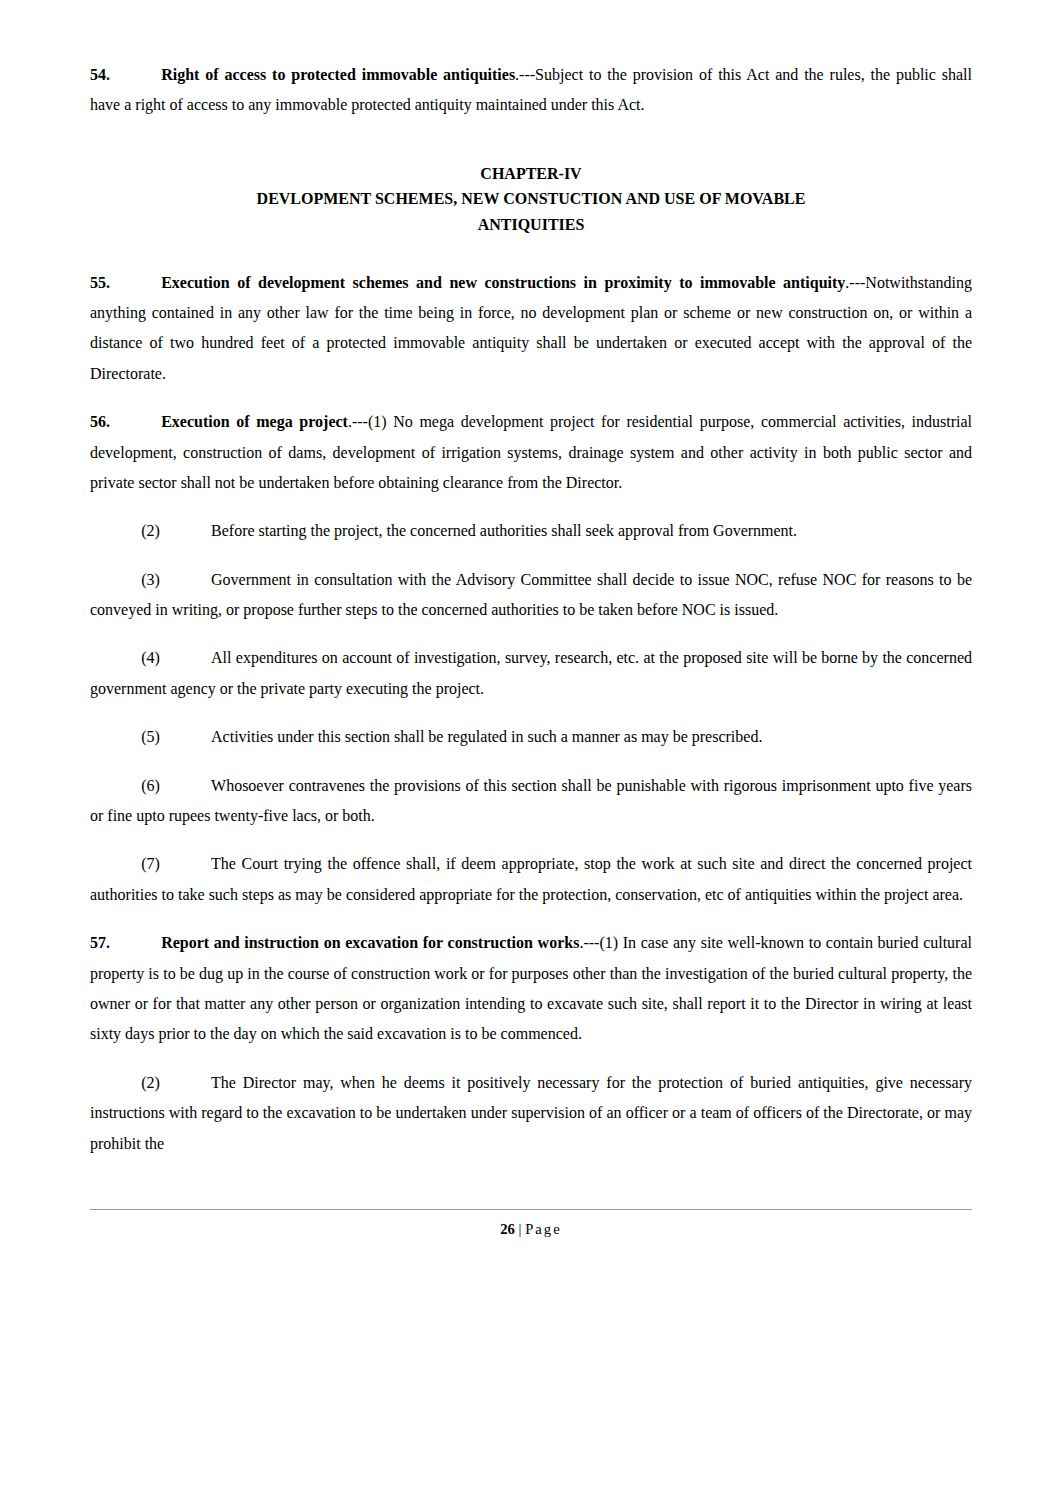54. Right of access to protected immovable antiquities.---Subject to the provision of this Act and the rules, the public shall have a right of access to any immovable protected antiquity maintained under this Act.
CHAPTER-IV DEVLOPMENT SCHEMES, NEW CONSTUCTION AND USE OF MOVABLE ANTIQUITIES
55. Execution of development schemes and new constructions in proximity to immovable antiquity.---Notwithstanding anything contained in any other law for the time being in force, no development plan or scheme or new construction on, or within a distance of two hundred feet of a protected immovable antiquity shall be undertaken or executed accept with the approval of the Directorate.
56. Execution of mega project.---(1) No mega development project for residential purpose, commercial activities, industrial development, construction of dams, development of irrigation systems, drainage system and other activity in both public sector and private sector shall not be undertaken before obtaining clearance from the Director.
(2) Before starting the project, the concerned authorities shall seek approval from Government.
(3) Government in consultation with the Advisory Committee shall decide to issue NOC, refuse NOC for reasons to be conveyed in writing, or propose further steps to the concerned authorities to be taken before NOC is issued.
(4) All expenditures on account of investigation, survey, research, etc. at the proposed site will be borne by the concerned government agency or the private party executing the project.
(5) Activities under this section shall be regulated in such a manner as may be prescribed.
(6) Whosoever contravenes the provisions of this section shall be punishable with rigorous imprisonment upto five years or fine upto rupees twenty-five lacs, or both.
(7) The Court trying the offence shall, if deem appropriate, stop the work at such site and direct the concerned project authorities to take such steps as may be considered appropriate for the protection, conservation, etc of antiquities within the project area.
57. Report and instruction on excavation for construction works.---(1) In case any site well-known to contain buried cultural property is to be dug up in the course of construction work or for purposes other than the investigation of the buried cultural property, the owner or for that matter any other person or organization intending to excavate such site, shall report it to the Director in wiring at least sixty days prior to the day on which the said excavation is to be commenced.
(2) The Director may, when he deems it positively necessary for the protection of buried antiquities, give necessary instructions with regard to the excavation to be undertaken under supervision of an officer or a team of officers of the Directorate, or may prohibit the
26 | Page